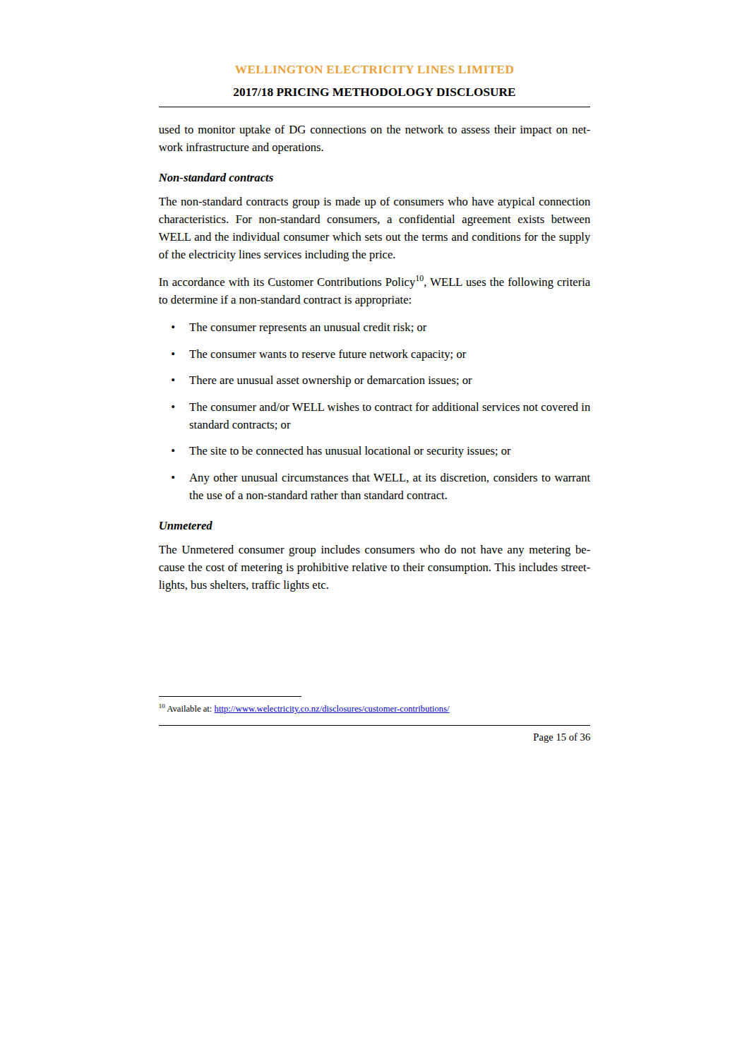WELLINGTON ELECTRICITY LINES LIMITED
2017/18 PRICING METHODOLOGY DISCLOSURE
used to monitor uptake of DG connections on the network to assess their impact on network infrastructure and operations.
Non-standard contracts
The non-standard contracts group is made up of consumers who have atypical connection characteristics. For non-standard consumers, a confidential agreement exists between WELL and the individual consumer which sets out the terms and conditions for the supply of the electricity lines services including the price.
In accordance with its Customer Contributions Policy10, WELL uses the following criteria to determine if a non-standard contract is appropriate:
The consumer represents an unusual credit risk; or
The consumer wants to reserve future network capacity; or
There are unusual asset ownership or demarcation issues; or
The consumer and/or WELL wishes to contract for additional services not covered in standard contracts; or
The site to be connected has unusual locational or security issues; or
Any other unusual circumstances that WELL, at its discretion, considers to warrant the use of a non-standard rather than standard contract.
Unmetered
The Unmetered consumer group includes consumers who do not have any metering because the cost of metering is prohibitive relative to their consumption. This includes streetlights, bus shelters, traffic lights etc.
10 Available at: http://www.welectricity.co.nz/disclosures/customer-contributions/
Page 15 of 36